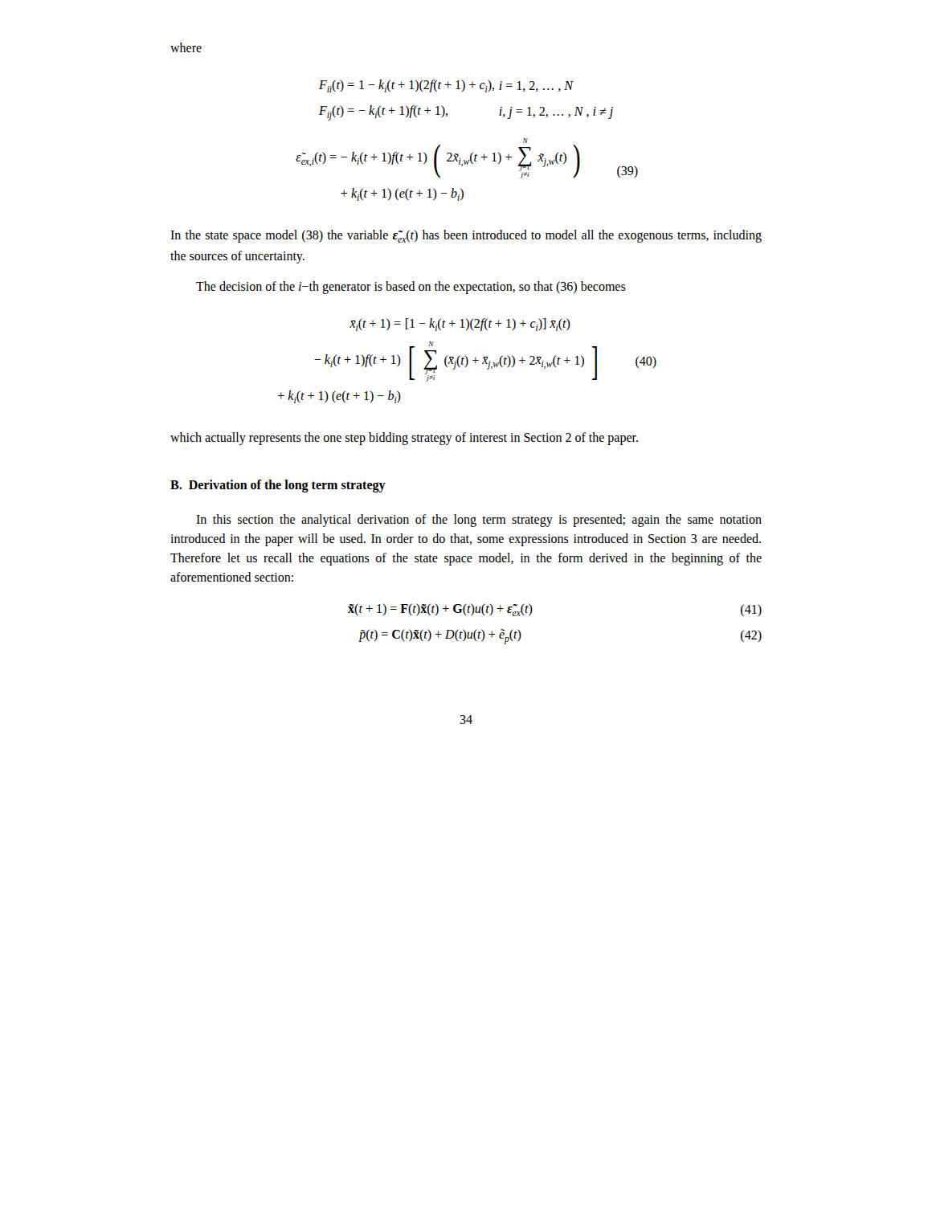where
| F ii ( t ) = | 1 − k i ( t + 1)(2 f ( t + 1) + c i ), | i = 1, 2, … , N |
| F ij ( t ) = | − k i ( t + 1) f ( t + 1), | i , j = 1, 2, … , N , i ≠ j |
| ε̃ ex,i ( t ) = | − k i ( t + 1) f ( t + 1) ( 2 x̃ i,w ( t + 1) + N ∑ j =1 j ≠ i x̃ j,w ( t ) ) |
| | + k i ( t + 1) ( e ( t + 1) − b i ) |
(39)
In the state space model (38) the variable ε̃ex(t) has been introduced to model all the exogenous terms, including the sources of uncertainty.
The decision of the i−th generator is based on the expectation, so that (36) becomes
| x̄ i ( t + 1) = | [1 − k i ( t + 1)(2 f ( t + 1) + c i )] x̄ i ( t ) |
| − k i ( t + 1) f ( t + 1) | [ N ∑ j =1 j ≠ i ( x̄ j ( t ) + x̄ j,w ( t )) + 2 x̄ i,w ( t + 1) ] |
| + k i ( t + 1) ( e ( t + 1) − b i ) | |
(40)
which actually represents the one step bidding strategy of interest in Section 2 of the paper.
B. Derivation of the long term strategy
In this section the analytical derivation of the long term strategy is presented; again the same notation introduced in the paper will be used. In order to do that, some expressions introduced in Section 3 are needed. Therefore let us recall the equations of the state space model, in the form derived in the beginning of the aforementioned section:
x̃(t + 1) = F(t)x̃(t) + G(t)u(t) + ε̃ex(t)
(41)
p̃(t) = C(t)x̃(t) + D(t)u(t) + ẽp(t)
(42)
34